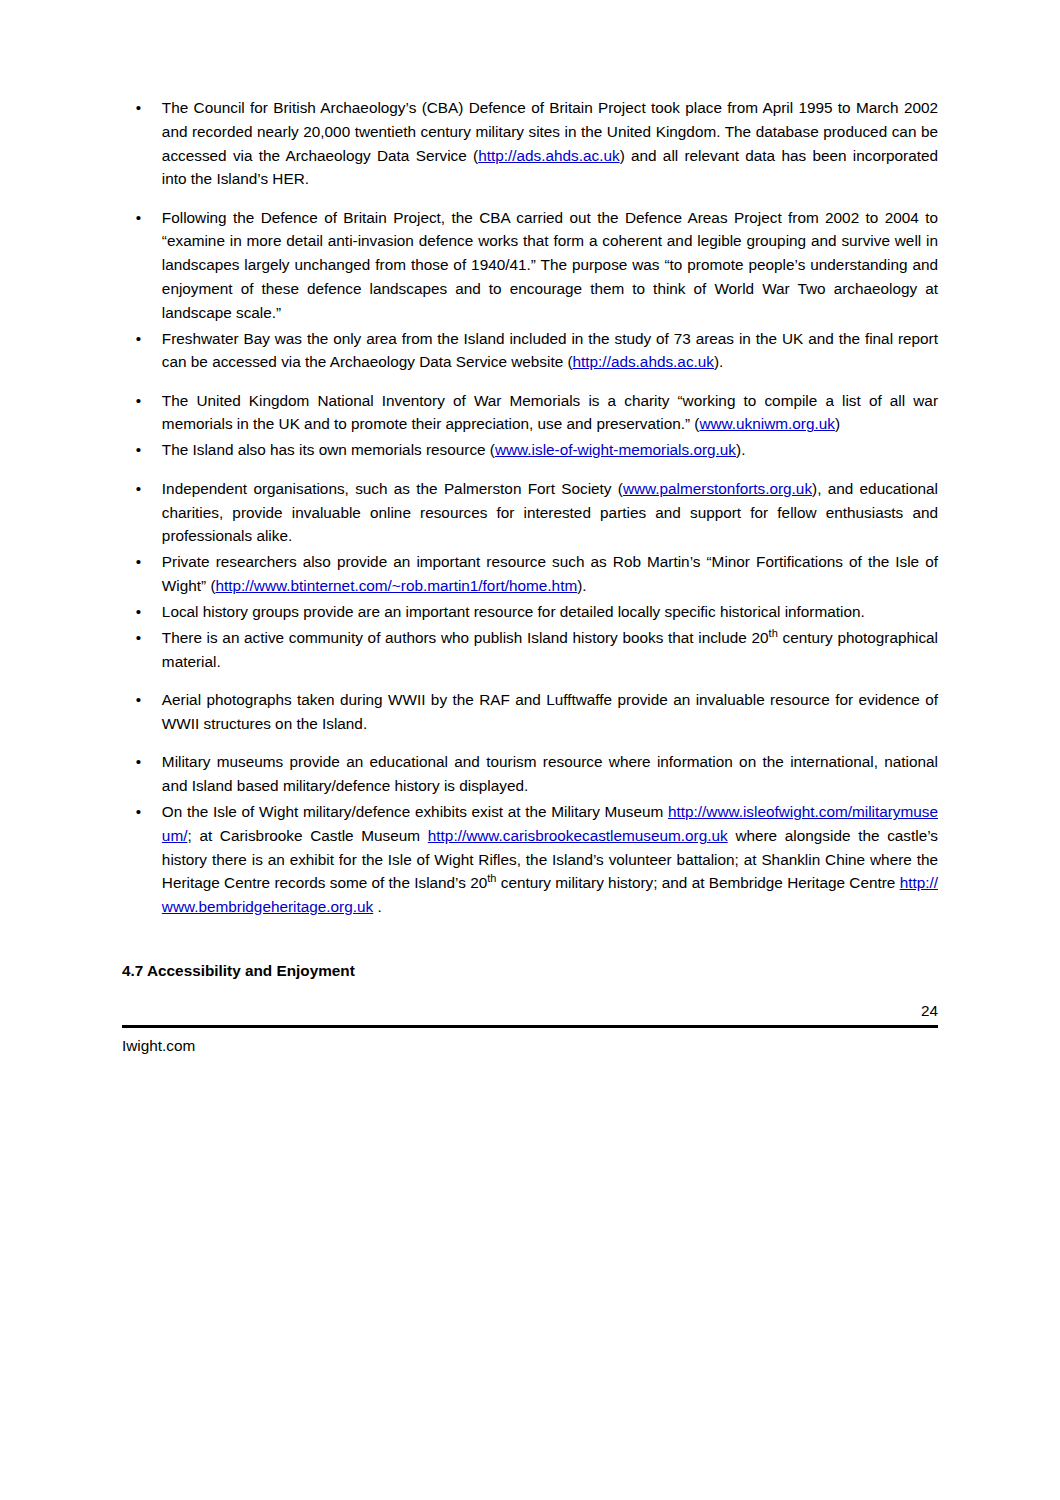The Council for British Archaeology’s (CBA) Defence of Britain Project took place from April 1995 to March 2002 and recorded nearly 20,000 twentieth century military sites in the United Kingdom. The database produced can be accessed via the Archaeology Data Service (http://ads.ahds.ac.uk) and all relevant data has been incorporated into the Island’s HER.
Following the Defence of Britain Project, the CBA carried out the Defence Areas Project from 2002 to 2004 to “examine in more detail anti-invasion defence works that form a coherent and legible grouping and survive well in landscapes largely unchanged from those of 1940/41.” The purpose was “to promote people’s understanding and enjoyment of these defence landscapes and to encourage them to think of World War Two archaeology at landscape scale.”
Freshwater Bay was the only area from the Island included in the study of 73 areas in the UK and the final report can be accessed via the Archaeology Data Service website (http://ads.ahds.ac.uk).
The United Kingdom National Inventory of War Memorials is a charity “working to compile a list of all war memorials in the UK and to promote their appreciation, use and preservation.” (www.ukniwm.org.uk)
The Island also has its own memorials resource (www.isle-of-wight-memorials.org.uk).
Independent organisations, such as the Palmerston Fort Society (www.palmerstonforts.org.uk), and educational charities, provide invaluable online resources for interested parties and support for fellow enthusiasts and professionals alike.
Private researchers also provide an important resource such as Rob Martin’s “Minor Fortifications of the Isle of Wight” (http://www.btinternet.com/~rob.martin1/fort/home.htm).
Local history groups provide are an important resource for detailed locally specific historical information.
There is an active community of authors who publish Island history books that include 20th century photographical material.
Aerial photographs taken during WWII by the RAF and Lufftwaffe provide an invaluable resource for evidence of WWII structures on the Island.
Military museums provide an educational and tourism resource where information on the international, national and Island based military/defence history is displayed.
On the Isle of Wight military/defence exhibits exist at the Military Museum http://www.isleofwight.com/militarymuseum/; at Carisbrooke Castle Museum http://www.carisbrookecastlemuseum.org.uk where alongside the castle’s history there is an exhibit for the Isle of Wight Rifles, the Island’s volunteer battalion; at Shanklin Chine where the Heritage Centre records some of the Island’s 20th century military history; and at Bembridge Heritage Centre http://www.bembridgeheritage.org.uk .
4.7 Accessibility and Enjoyment
24
Iwight.com